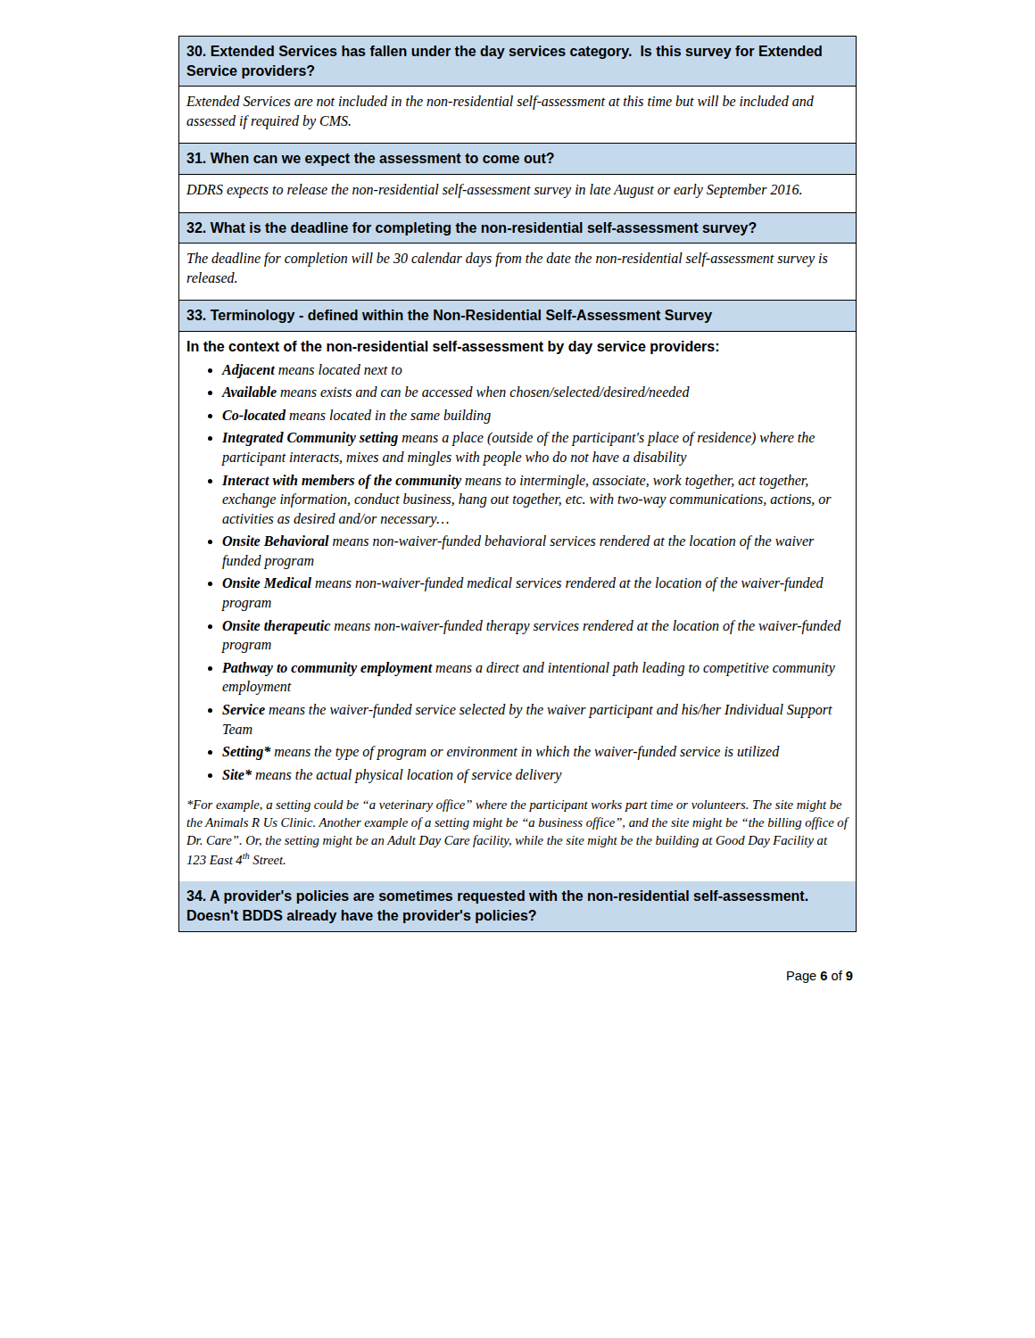30. Extended Services has fallen under the day services category. Is this survey for Extended Service providers?
Extended Services are not included in the non-residential self-assessment at this time but will be included and assessed if required by CMS.
31. When can we expect the assessment to come out?
DDRS expects to release the non-residential self-assessment survey in late August or early September 2016.
32. What is the deadline for completing the non-residential self-assessment survey?
The deadline for completion will be 30 calendar days from the date the non-residential self-assessment survey is released.
33. Terminology - defined within the Non-Residential Self-Assessment Survey
In the context of the non-residential self-assessment by day service providers:
Adjacent means located next to
Available means exists and can be accessed when chosen/selected/desired/needed
Co-located means located in the same building
Integrated Community setting means a place (outside of the participant's place of residence) where the participant interacts, mixes and mingles with people who do not have a disability
Interact with members of the community means to intermingle, associate, work together, act together, exchange information, conduct business, hang out together, etc. with two-way communications, actions, or activities as desired and/or necessary…
Onsite Behavioral means non-waiver-funded behavioral services rendered at the location of the waiver funded program
Onsite Medical means non-waiver-funded medical services rendered at the location of the waiver-funded program
Onsite therapeutic means non-waiver-funded therapy services rendered at the location of the waiver-funded program
Pathway to community employment means a direct and intentional path leading to competitive community employment
Service means the waiver-funded service selected by the waiver participant and his/her Individual Support Team
Setting* means the type of program or environment in which the waiver-funded service is utilized
Site* means the actual physical location of service delivery
*For example, a setting could be “a veterinary office” where the participant works part time or volunteers. The site might be the Animals R Us Clinic. Another example of a setting might be “a business office”, and the site might be “the billing office of Dr. Care”. Or, the setting might be an Adult Day Care facility, while the site might be the building at Good Day Facility at 123 East 4th Street.
34. A provider's policies are sometimes requested with the non-residential self-assessment. Doesn't BDDS already have the provider's policies?
Page 6 of 9